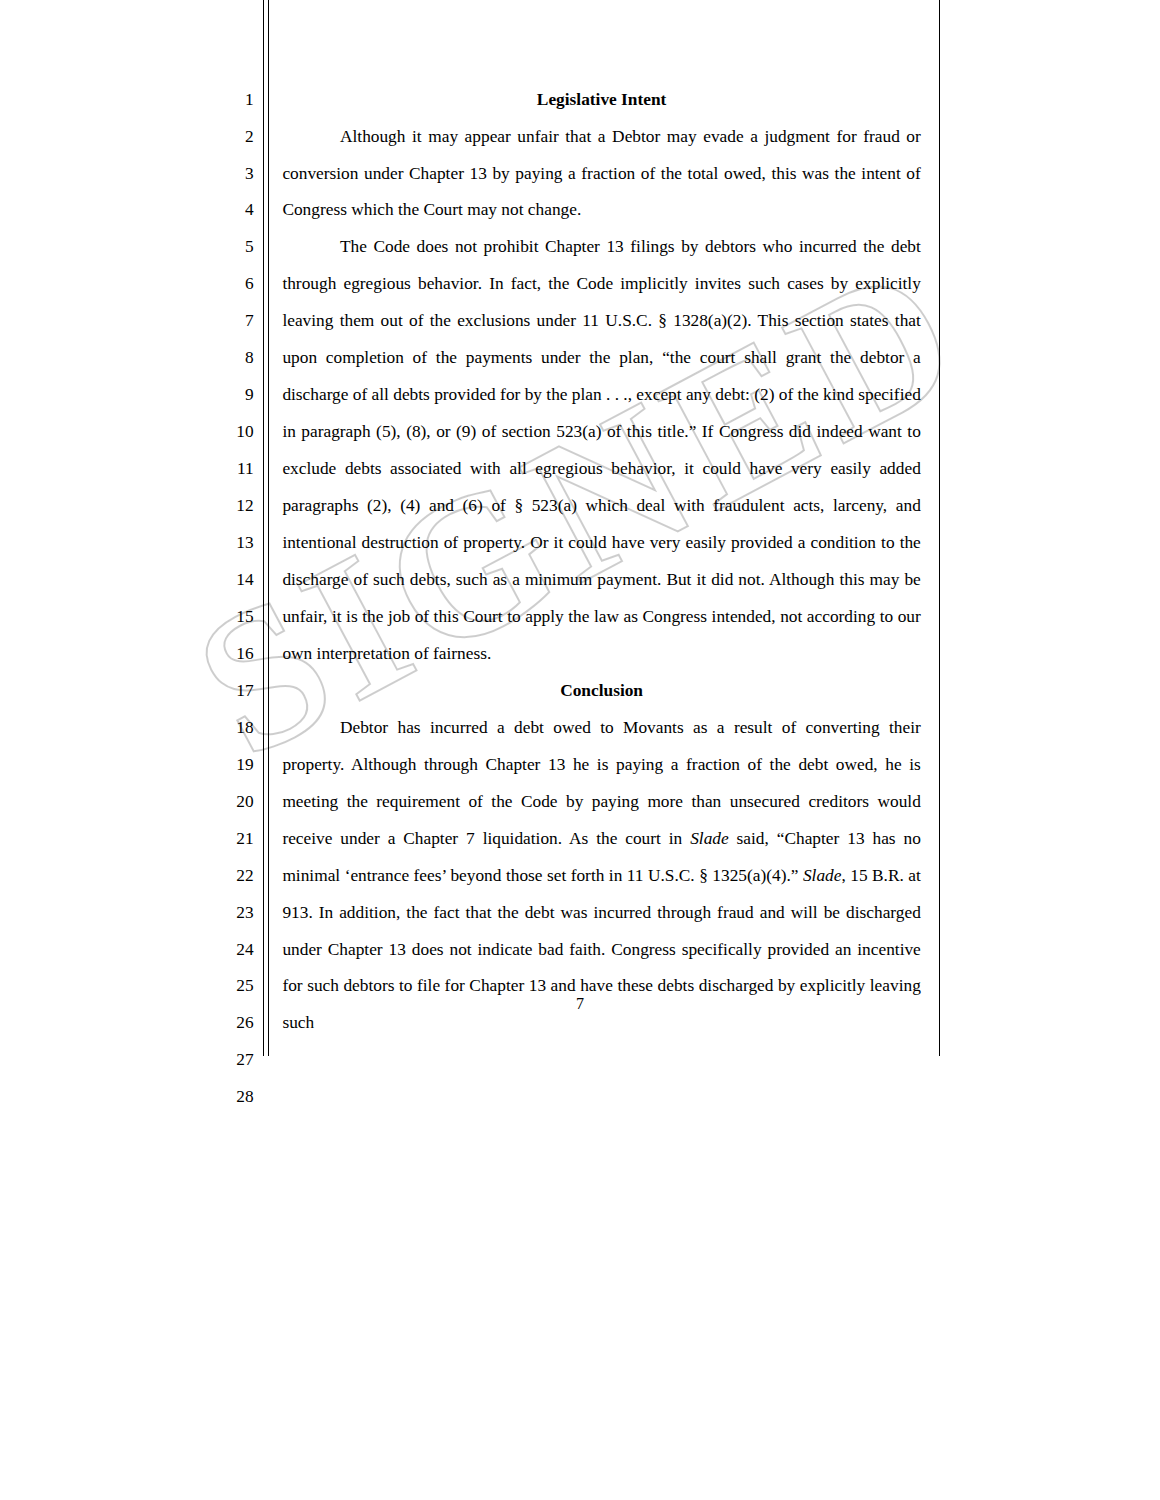1
2
3
4
5
6
7
8
9
10
11
12
13
14
15
16
17
18
19
20
21
22
23
24
25
26
27
28
SIGNED
Legislative Intent
Although it may appear unfair that a Debtor may evade a judgment for fraud or conversion under Chapter 13 by paying a fraction of the total owed, this was the intent of Congress which the Court may not change.
The Code does not prohibit Chapter 13 filings by debtors who incurred the debt through egregious behavior. In fact, the Code implicitly invites such cases by explicitly leaving them out of the exclusions under 11 U.S.C. § 1328(a)(2). This section states that upon completion of the payments under the plan, “the court shall grant the debtor a discharge of all debts provided for by the plan . . ., except any debt: (2) of the kind specified in paragraph (5), (8), or (9) of section 523(a) of this title.” If Congress did indeed want to exclude debts associated with all egregious behavior, it could have very easily added paragraphs (2), (4) and (6) of § 523(a) which deal with fraudulent acts, larceny, and intentional destruction of property. Or it could have very easily provided a condition to the discharge of such debts, such as a minimum payment. But it did not. Although this may be unfair, it is the job of this Court to apply the law as Congress intended, not according to our own interpretation of fairness.
Conclusion
Debtor has incurred a debt owed to Movants as a result of converting their property. Although through Chapter 13 he is paying a fraction of the debt owed, he is meeting the requirement of the Code by paying more than unsecured creditors would receive under a Chapter 7 liquidation. As the court in Slade said, “Chapter 13 has no minimal ‘entrance fees’ beyond those set forth in 11 U.S.C. § 1325(a)(4).” Slade, 15 B.R. at 913. In addition, the fact that the debt was incurred through fraud and will be discharged under Chapter 13 does not indicate bad faith. Congress specifically provided an incentive for such debtors to file for Chapter 13 and have these debts discharged by explicitly leaving such
7